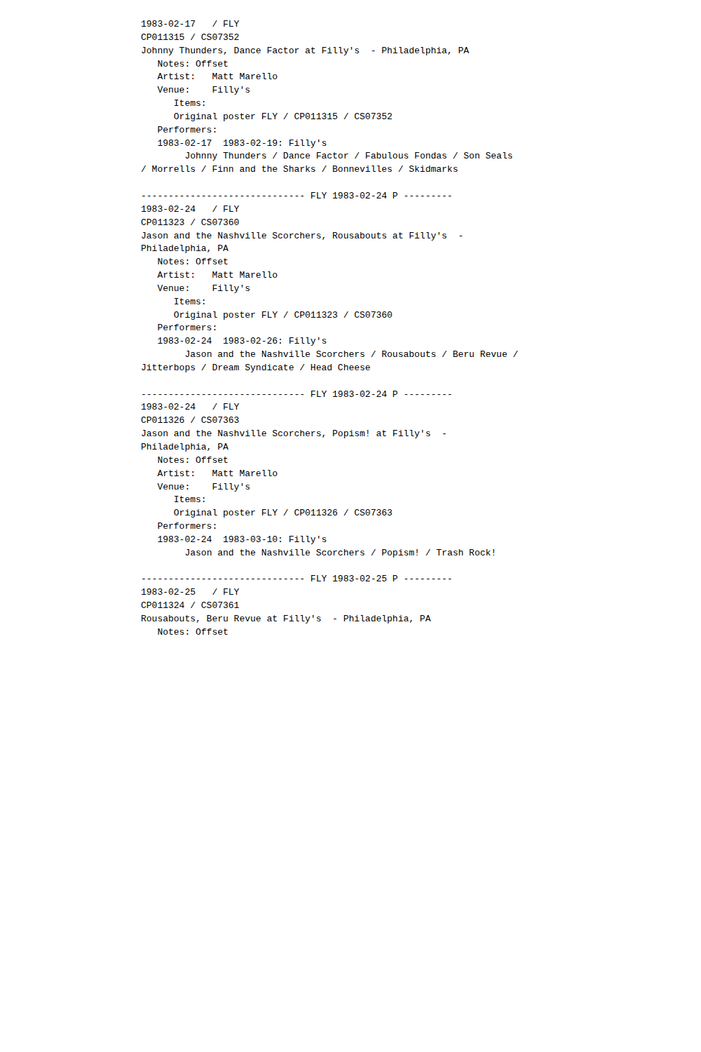1983-02-17   / FLY 
CP011315 / CS07352
Johnny Thunders, Dance Factor at Filly's  - Philadelphia, PA
   Notes: Offset
   Artist:   Matt Marello
   Venue:    Filly's
      Items:
      Original poster FLY / CP011315 / CS07352
   Performers:
   1983-02-17  1983-02-19: Filly's
        Johnny Thunders / Dance Factor / Fabulous Fondas / Son Seals 
/ Morrells / Finn and the Sharks / Bonnevilles / Skidmarks

------------------------------ FLY 1983-02-24 P ---------
1983-02-24   / FLY 
CP011323 / CS07360
Jason and the Nashville Scorchers, Rousabouts at Filly's  - 
Philadelphia, PA
   Notes: Offset
   Artist:   Matt Marello
   Venue:    Filly's
      Items:
      Original poster FLY / CP011323 / CS07360
   Performers:
   1983-02-24  1983-02-26: Filly's
        Jason and the Nashville Scorchers / Rousabouts / Beru Revue / 
Jitterbops / Dream Syndicate / Head Cheese

------------------------------ FLY 1983-02-24 P ---------
1983-02-24   / FLY 
CP011326 / CS07363
Jason and the Nashville Scorchers, Popism! at Filly's  - 
Philadelphia, PA
   Notes: Offset
   Artist:   Matt Marello
   Venue:    Filly's
      Items:
      Original poster FLY / CP011326 / CS07363
   Performers:
   1983-02-24  1983-03-10: Filly's
        Jason and the Nashville Scorchers / Popism! / Trash Rock!

------------------------------ FLY 1983-02-25 P ---------
1983-02-25   / FLY 
CP011324 / CS07361
Rousabouts, Beru Revue at Filly's  - Philadelphia, PA
   Notes: Offset